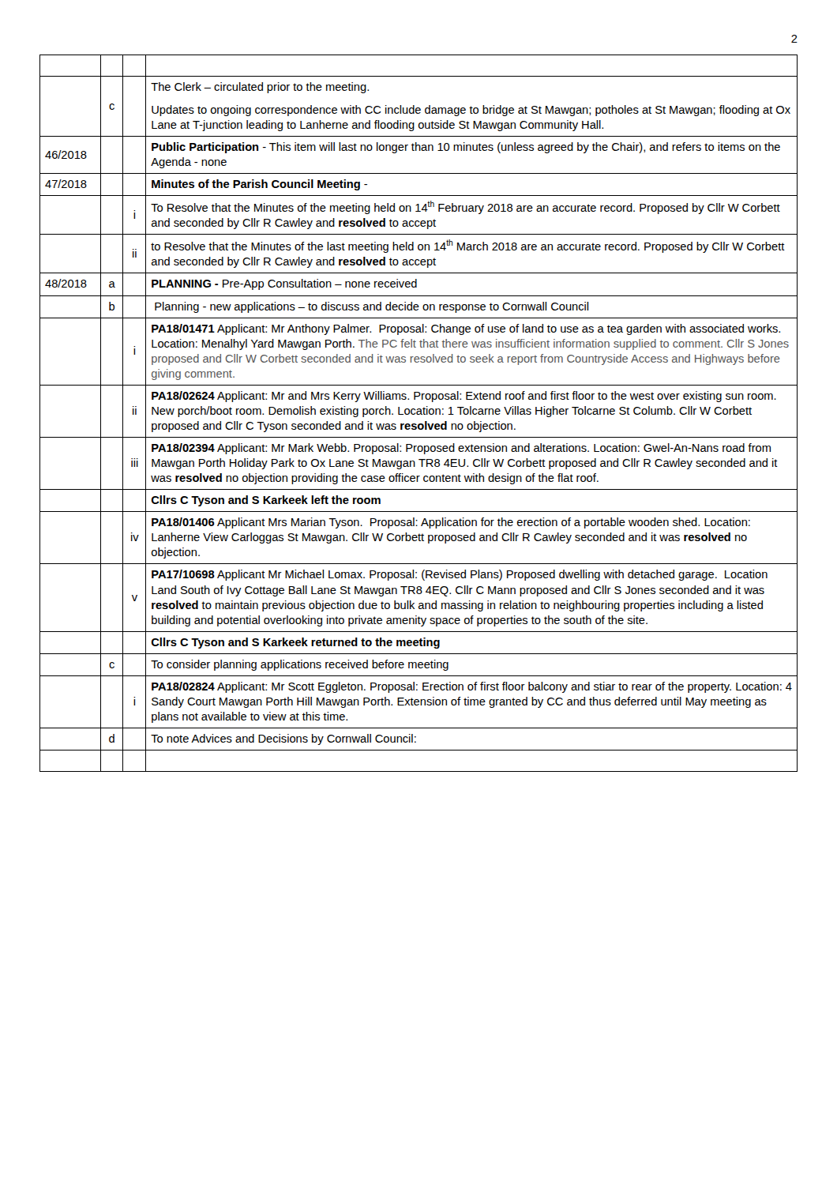2
| | c | | The Clerk – circulated prior to the meeting. Updates to ongoing correspondence with CC include damage to bridge at St Mawgan; potholes at St Mawgan; flooding at Ox Lane at T-junction leading to Lanherne and flooding outside St Mawgan Community Hall. |
| 46/2018 | | | Public Participation - This item will last no longer than 10 minutes (unless agreed by the Chair), and refers to items on the Agenda - none |
| 47/2018 | | | Minutes of the Parish Council Meeting - |
| | | i | To Resolve that the Minutes of the meeting held on 14 th February 2018 are an accurate record. Proposed by Cllr W Corbett and seconded by Cllr R Cawley and resolved to accept |
| | | ii | to Resolve that the Minutes of the last meeting held on 14 th March 2018 are an accurate record. Proposed by Cllr W Corbett and seconded by Cllr R Cawley and resolved to accept |
| 48/2018 | a | | PLANNING - Pre-App Consultation – none received |
| | b | | Planning - new applications – to discuss and decide on response to Cornwall Council |
| | | i | PA18/01471 Applicant: Mr Anthony Palmer. Proposal: Change of use of land to use as a tea garden with associated works. Location: Menalhyl Yard Mawgan Porth. The PC felt that there was insufficient information supplied to comment. Cllr S Jones proposed and Cllr W Corbett seconded and it was resolved to seek a report from Countryside Access and Highways before giving comment. |
| | | ii | PA18/02624 Applicant: Mr and Mrs Kerry Williams. Proposal: Extend roof and first floor to the west over existing sun room. New porch/boot room. Demolish existing porch. Location: 1 Tolcarne Villas Higher Tolcarne St Columb. Cllr W Corbett proposed and Cllr C Tyson seconded and it was resolved no objection. |
| | | iii | PA18/02394 Applicant: Mr Mark Webb. Proposal: Proposed extension and alterations. Location: Gwel-An-Nans road from Mawgan Porth Holiday Park to Ox Lane St Mawgan TR8 4EU. Cllr W Corbett proposed and Cllr R Cawley seconded and it was resolved no objection providing the case officer content with design of the flat roof. |
| | | | Cllrs C Tyson and S Karkeek left the room |
| | | iv | PA18/01406 Applicant Mrs Marian Tyson. Proposal: Application for the erection of a portable wooden shed. Location: Lanherne View Carloggas St Mawgan. Cllr W Corbett proposed and Cllr R Cawley seconded and it was resolved no objection. |
| | | v | PA17/10698 Applicant Mr Michael Lomax. Proposal: (Revised Plans) Proposed dwelling with detached garage. Location Land South of Ivy Cottage Ball Lane St Mawgan TR8 4EQ. Cllr C Mann proposed and Cllr S Jones seconded and it was resolved to maintain previous objection due to bulk and massing in relation to neighbouring properties including a listed building and potential overlooking into private amenity space of properties to the south of the site. |
| | | | Cllrs C Tyson and S Karkeek returned to the meeting |
| | c | | To consider planning applications received before meeting |
| | | i | PA18/02824 Applicant: Mr Scott Eggleton. Proposal: Erection of first floor balcony and stiar to rear of the property. Location: 4 Sandy Court Mawgan Porth Hill Mawgan Porth. Extension of time granted by CC and thus deferred until May meeting as plans not available to view at this time. |
| | d | | To note Advices and Decisions by Cornwall Council: |